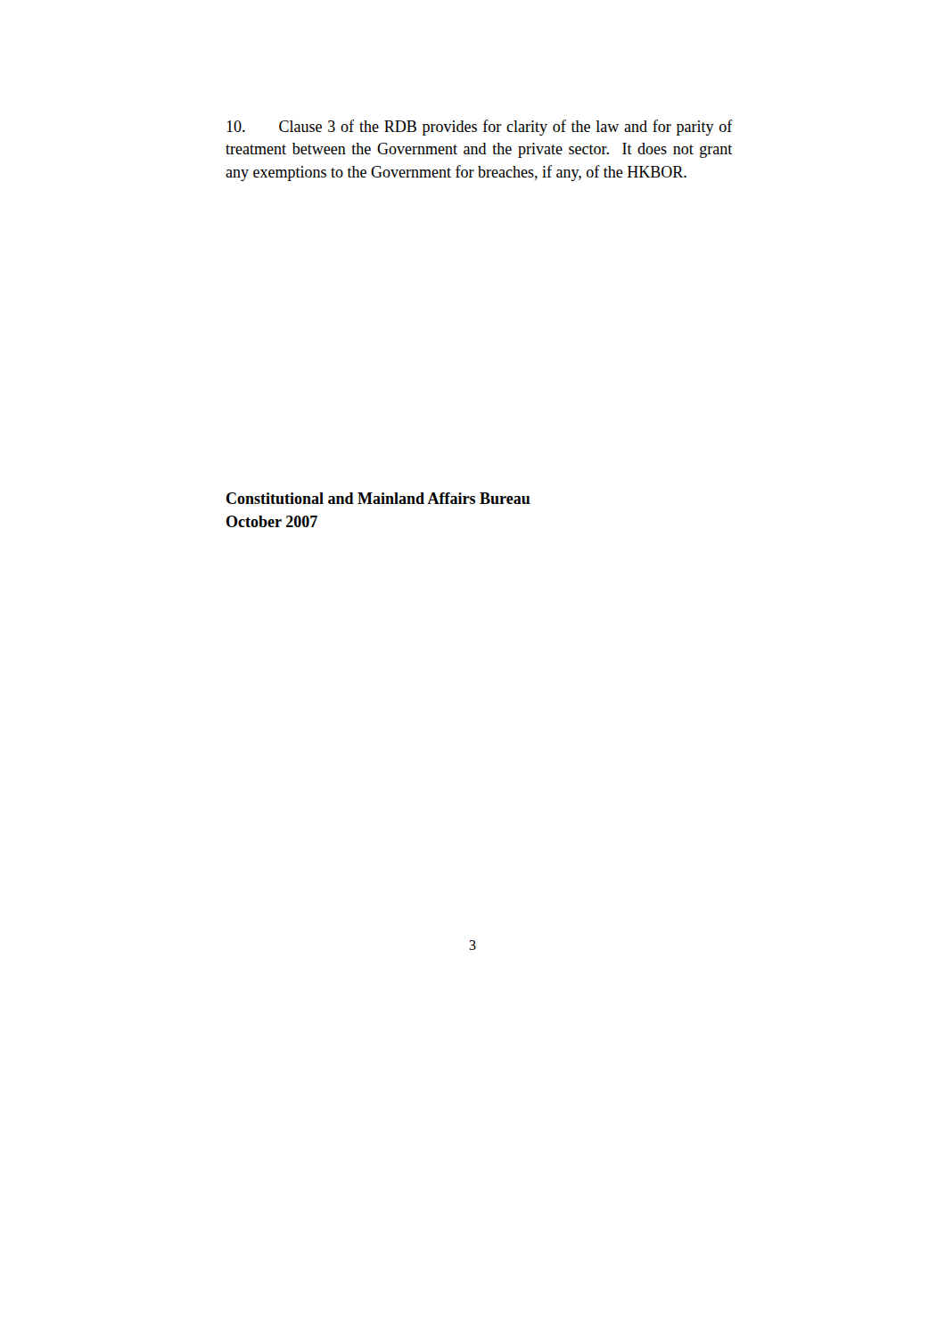10. Clause 3 of the RDB provides for clarity of the law and for parity of treatment between the Government and the private sector. It does not grant any exemptions to the Government for breaches, if any, of the HKBOR.
Constitutional and Mainland Affairs Bureau
October 2007
3